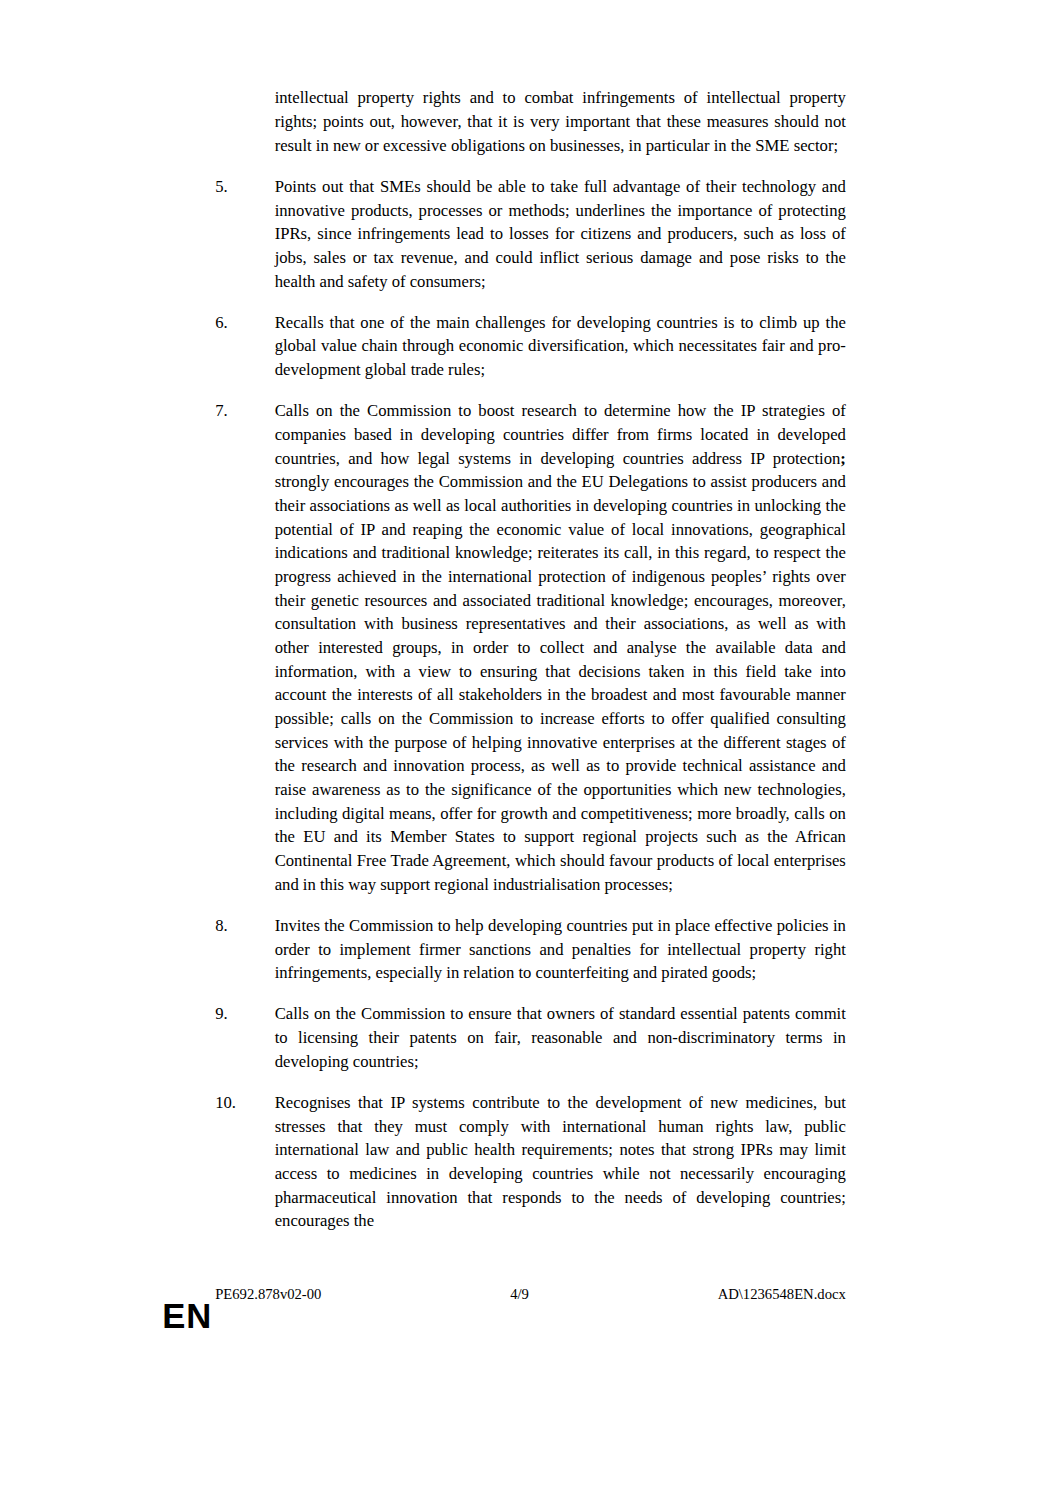intellectual property rights and to combat infringements of intellectual property rights; points out, however, that it is very important that these measures should not result in new or excessive obligations on businesses, in particular in the SME sector;
5.
Points out that SMEs should be able to take full advantage of their technology and innovative products, processes or methods; underlines the importance of protecting IPRs, since infringements lead to losses for citizens and producers, such as loss of jobs, sales or tax revenue, and could inflict serious damage and pose risks to the health and safety of consumers;
6.
Recalls that one of the main challenges for developing countries is to climb up the global value chain through economic diversification, which necessitates fair and pro-development global trade rules;
7.
Calls on the Commission to boost research to determine how the IP strategies of companies based in developing countries differ from firms located in developed countries, and how legal systems in developing countries address IP protection; strongly encourages the Commission and the EU Delegations to assist producers and their associations as well as local authorities in developing countries in unlocking the potential of IP and reaping the economic value of local innovations, geographical indications and traditional knowledge; reiterates its call, in this regard, to respect the progress achieved in the international protection of indigenous peoples’ rights over their genetic resources and associated traditional knowledge; encourages, moreover, consultation with business representatives and their associations, as well as with other interested groups, in order to collect and analyse the available data and information, with a view to ensuring that decisions taken in this field take into account the interests of all stakeholders in the broadest and most favourable manner possible; calls on the Commission to increase efforts to offer qualified consulting services with the purpose of helping innovative enterprises at the different stages of the research and innovation process, as well as to provide technical assistance and raise awareness as to the significance of the opportunities which new technologies, including digital means, offer for growth and competitiveness; more broadly, calls on the EU and its Member States to support regional projects such as the African Continental Free Trade Agreement, which should favour products of local enterprises and in this way support regional industrialisation processes;
8.
Invites the Commission to help developing countries put in place effective policies in order to implement firmer sanctions and penalties for intellectual property right infringements, especially in relation to counterfeiting and pirated goods;
9.
Calls on the Commission to ensure that owners of standard essential patents commit to licensing their patents on fair, reasonable and non-discriminatory terms in developing countries;
10.
Recognises that IP systems contribute to the development of new medicines, but stresses that they must comply with international human rights law, public international law and public health requirements; notes that strong IPRs may limit access to medicines in developing countries while not necessarily encouraging pharmaceutical innovation that responds to the needs of developing countries; encourages the
PE692.878v02-00
4/9
AD\1236548EN.docx
EN